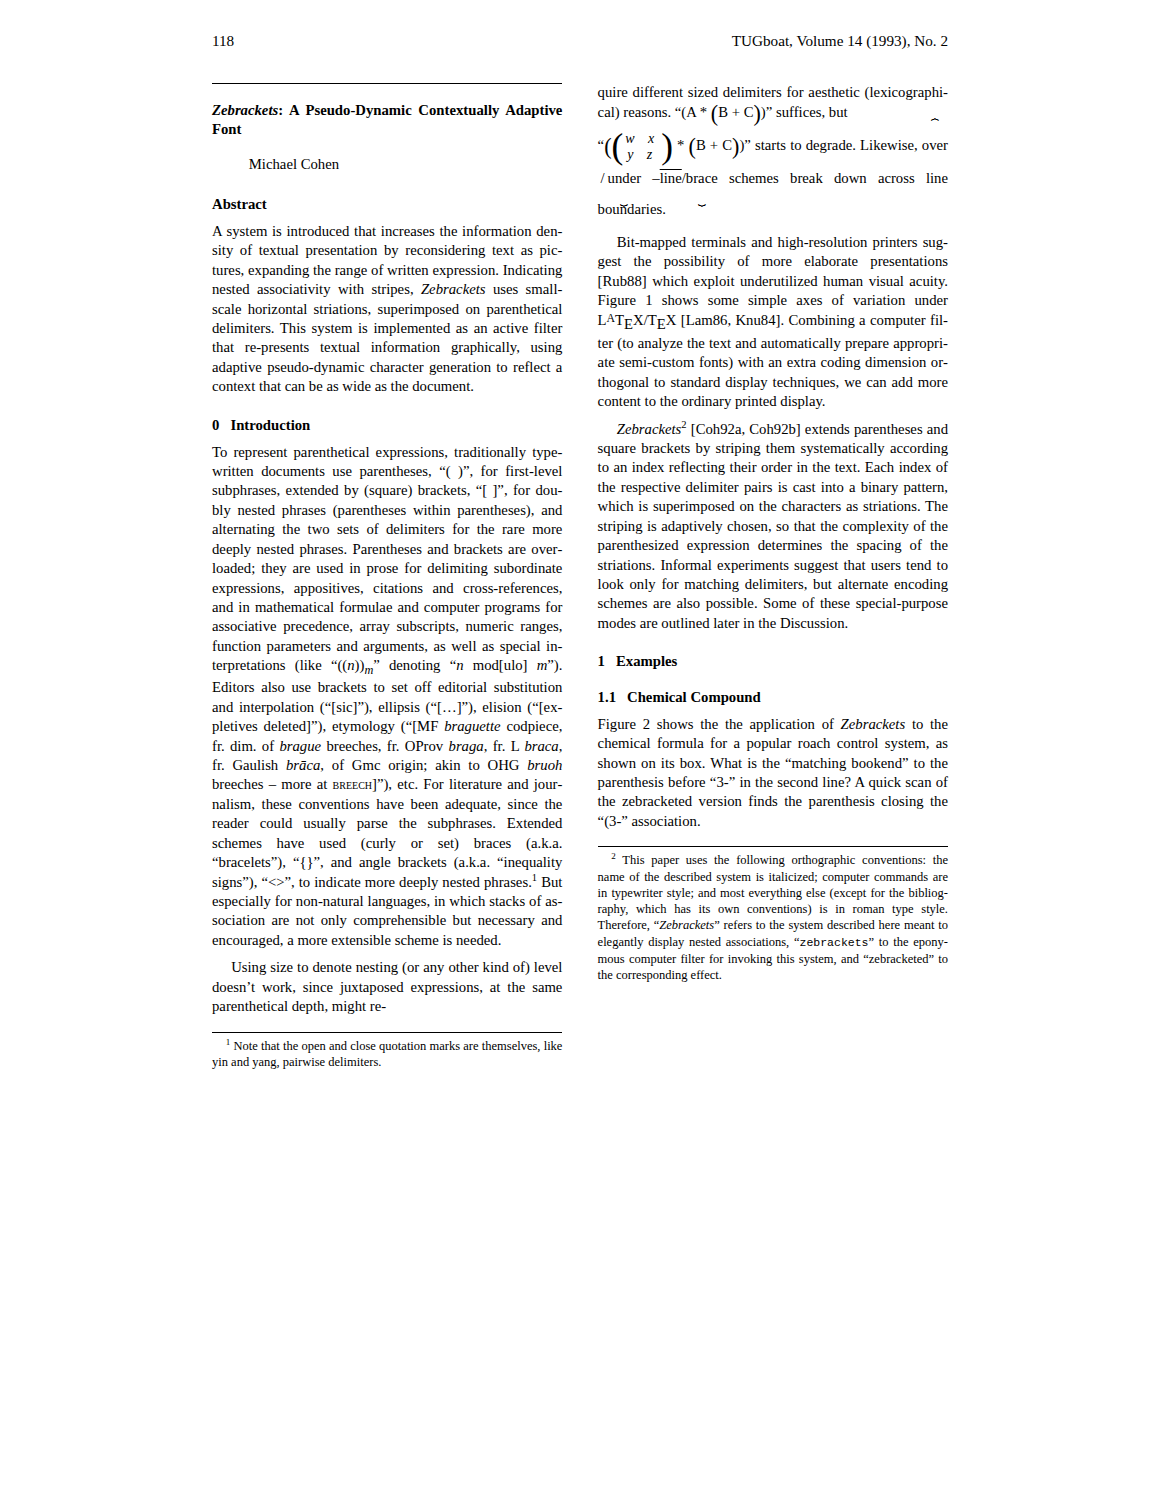118 TUGboat, Volume 14 (1993), No. 2
Zebrackets: A Pseudo-Dynamic Contextually Adaptive Font
Michael Cohen
Abstract
A system is introduced that increases the information density of textual presentation by reconsidering text as pictures, expanding the range of written expression. Indicating nested associativity with stripes, Zebrackets uses small-scale horizontal striations, superimposed on parenthetical delimiters. This system is implemented as an active filter that re-presents textual information graphically, using adaptive pseudo-dynamic character generation to reflect a context that can be as wide as the document.
0 Introduction
To represent parenthetical expressions, traditionally typewritten documents use parentheses, “( )”, for first-level subphrases, extended by (square) brackets, “[ ]”, for doubly nested phrases (parentheses within parentheses), and alternating the two sets of delimiters for the rare more deeply nested phrases. Parentheses and brackets are overloaded; they are used in prose for delimiting subordinate expressions, appositives, citations and cross-references, and in mathematical formulae and computer programs for associative precedence, array subscripts, numeric ranges, function parameters and arguments, as well as special interpretations (like “((n))m” denoting “n mod[ulo] m”). Editors also use brackets to set off editorial substitution and interpolation (“[sic]”), ellipsis (“[…]”), elision (“[expletives deleted]”), etymology (“[MF braguette codpiece, fr. dim. of brague breeches, fr. OProv braga, fr. L braca, fr. Gaulish brāca, of Gmc origin; akin to OHG bruoh breeches – more at breech]”), etc. For literature and journalism, these conventions have been adequate, since the reader could usually parse the subphrases. Extended schemes have used (curly or set) braces (a.k.a. “bracelets”), “{}”, and angle brackets (a.k.a. “inequality signs”), “<>”, to indicate more deeply nested phrases.1 But especially for non-natural languages, in which stacks of association are not only comprehensible but necessary and encouraged, a more extensible scheme is needed.
Using size to denote nesting (or any other kind of) level doesn’t work, since juxtaposed expressions, at the same parenthetical depth, might re-
1 Note that the open and close quotation marks are themselves, like yin and yang, pairwise delimiters.
quire different sized delimiters for aesthetic (lexicographical) reasons. “(A * (B + C))” suffices, but
“((w x y z) * (B + C))” starts to degrade. Likewise, over / under –line/brace schemes break down across line boundaries.
Bit-mapped terminals and high-resolution printers suggest the possibility of more elaborate presentations [Rub88] which exploit underutilized human visual acuity. Figure 1 shows some simple axes of variation under LATEX/TEX [Lam86, Knu84]. Combining a computer filter (to analyze the text and automatically prepare appropriate semi-custom fonts) with an extra coding dimension orthogonal to standard display techniques, we can add more content to the ordinary printed display.
Zebrackets2 [Coh92a, Coh92b] extends parentheses and square brackets by striping them systematically according to an index reflecting their order in the text. Each index of the respective delimiter pairs is cast into a binary pattern, which is superimposed on the characters as striations. The striping is adaptively chosen, so that the complexity of the parenthesized expression determines the spacing of the striations. Informal experiments suggest that users tend to look only for matching delimiters, but alternate encoding schemes are also possible. Some of these special-purpose modes are outlined later in the Discussion.
1 Examples
1.1 Chemical Compound
Figure 2 shows the the application of Zebrackets to the chemical formula for a popular roach control system, as shown on its box. What is the “matching bookend” to the parenthesis before “3-” in the second line? A quick scan of the zebracketed version finds the parenthesis closing the “(3-” association.
2 This paper uses the following orthographic conventions: the name of the described system is italicized; computer commands are in typewriter style; and most everything else (except for the bibliography, which has its own conventions) is in roman type style. Therefore, “Zebrackets” refers to the system described here meant to elegantly display nested associations, “zebrackets” to the eponymous computer filter for invoking this system, and “zebracketed” to the corresponding effect.